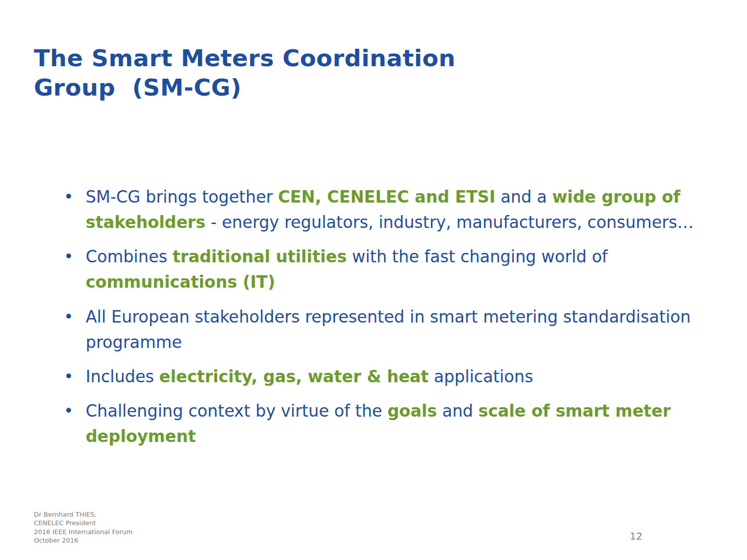The Smart Meters Coordination
Group (SM-CG)
SM-CG brings together CEN, CENELEC and ETSI and a wide group of stakeholders - energy regulators, industry, manufacturers, consumers…
Combines traditional utilities with the fast changing world of communications (IT)
All European stakeholders represented in smart metering standardisation programme
Includes electricity, gas, water & heat applications
Challenging context by virtue of the goals and scale of smart meter deployment
Dr Bernhard THIES,
CENELEC President
2016 IEEE International Forum
October 2016
12